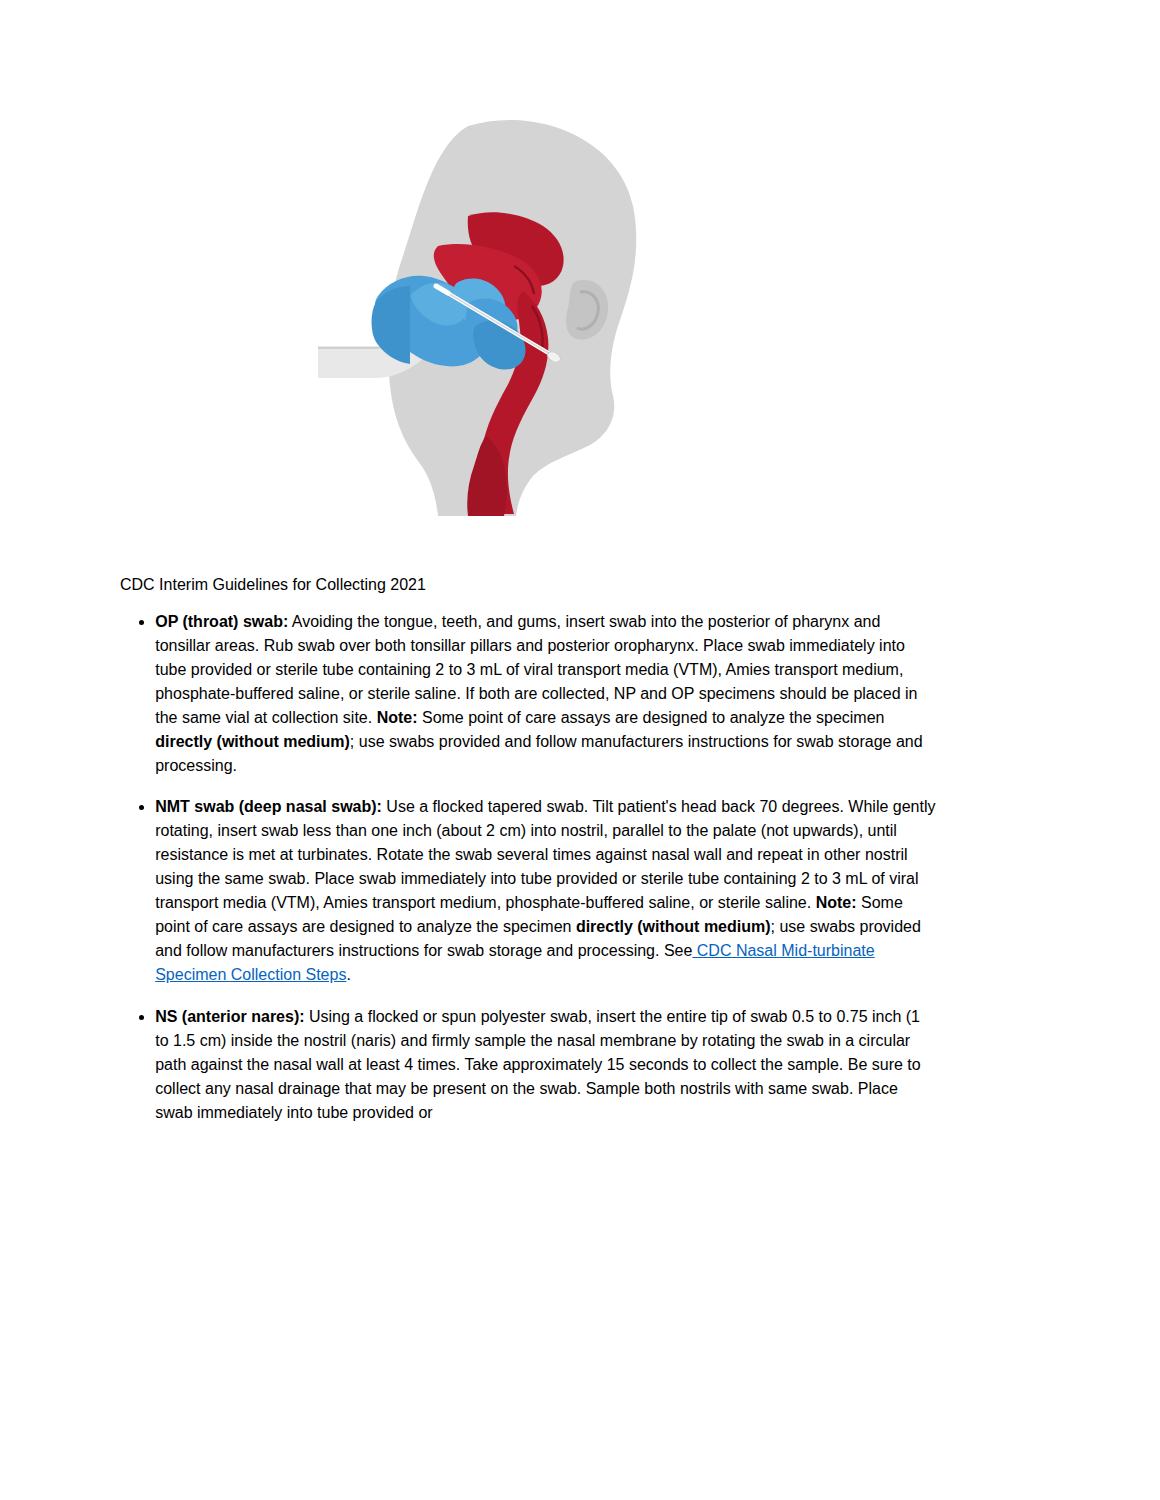CDC Interim Guidelines for Collecting 2021
OP (throat) swab: Avoiding the tongue, teeth, and gums, insert swab into the posterior of pharynx and tonsillar areas. Rub swab over both tonsillar pillars and posterior oropharynx. Place swab immediately into tube provided or sterile tube containing 2 to 3 mL of viral transport media (VTM), Amies transport medium, phosphate-buffered saline, or sterile saline. If both are collected, NP and OP specimens should be placed in the same vial at collection site. Note: Some point of care assays are designed to analyze the specimen directly (without medium); use swabs provided and follow manufacturers instructions for swab storage and processing.
NMT swab (deep nasal swab): Use a flocked tapered swab. Tilt patient's head back 70 degrees. While gently rotating, insert swab less than one inch (about 2 cm) into nostril, parallel to the palate (not upwards), until resistance is met at turbinates. Rotate the swab several times against nasal wall and repeat in other nostril using the same swab. Place swab immediately into tube provided or sterile tube containing 2 to 3 mL of viral transport media (VTM), Amies transport medium, phosphate-buffered saline, or sterile saline. Note: Some point of care assays are designed to analyze the specimen directly (without medium); use swabs provided and follow manufacturers instructions for swab storage and processing. See CDC Nasal Mid-turbinate Specimen Collection Steps.
NS (anterior nares): Using a flocked or spun polyester swab, insert the entire tip of swab 0.5 to 0.75 inch (1 to 1.5 cm) inside the nostril (naris) and firmly sample the nasal membrane by rotating the swab in a circular path against the nasal wall at least 4 times. Take approximately 15 seconds to collect the sample. Be sure to collect any nasal drainage that may be present on the swab. Sample both nostrils with same swab. Place swab immediately into tube provided or